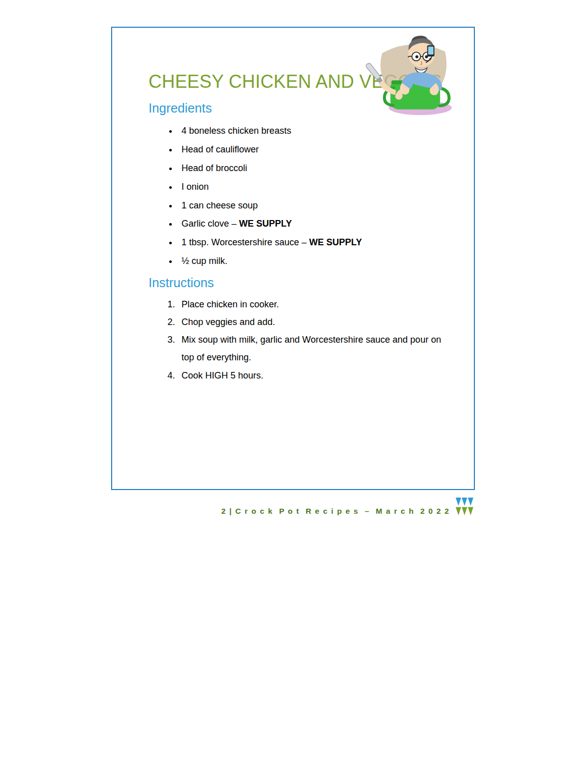CHEESY CHICKEN AND VEGGIES
Ingredients
4 boneless chicken breasts
Head of cauliflower
Head of broccoli
I onion
1 can cheese soup
Garlic clove – WE SUPPLY
1 tbsp. Worcestershire sauce – WE SUPPLY
½ cup milk.
Instructions
Place chicken in cooker.
Chop veggies and add.
Mix soup with milk, garlic and Worcestershire sauce and pour on top of everything.
Cook HIGH 5 hours.
2 | C r o c k P o t R e c i p e s – M a r c h 2 0 2 2